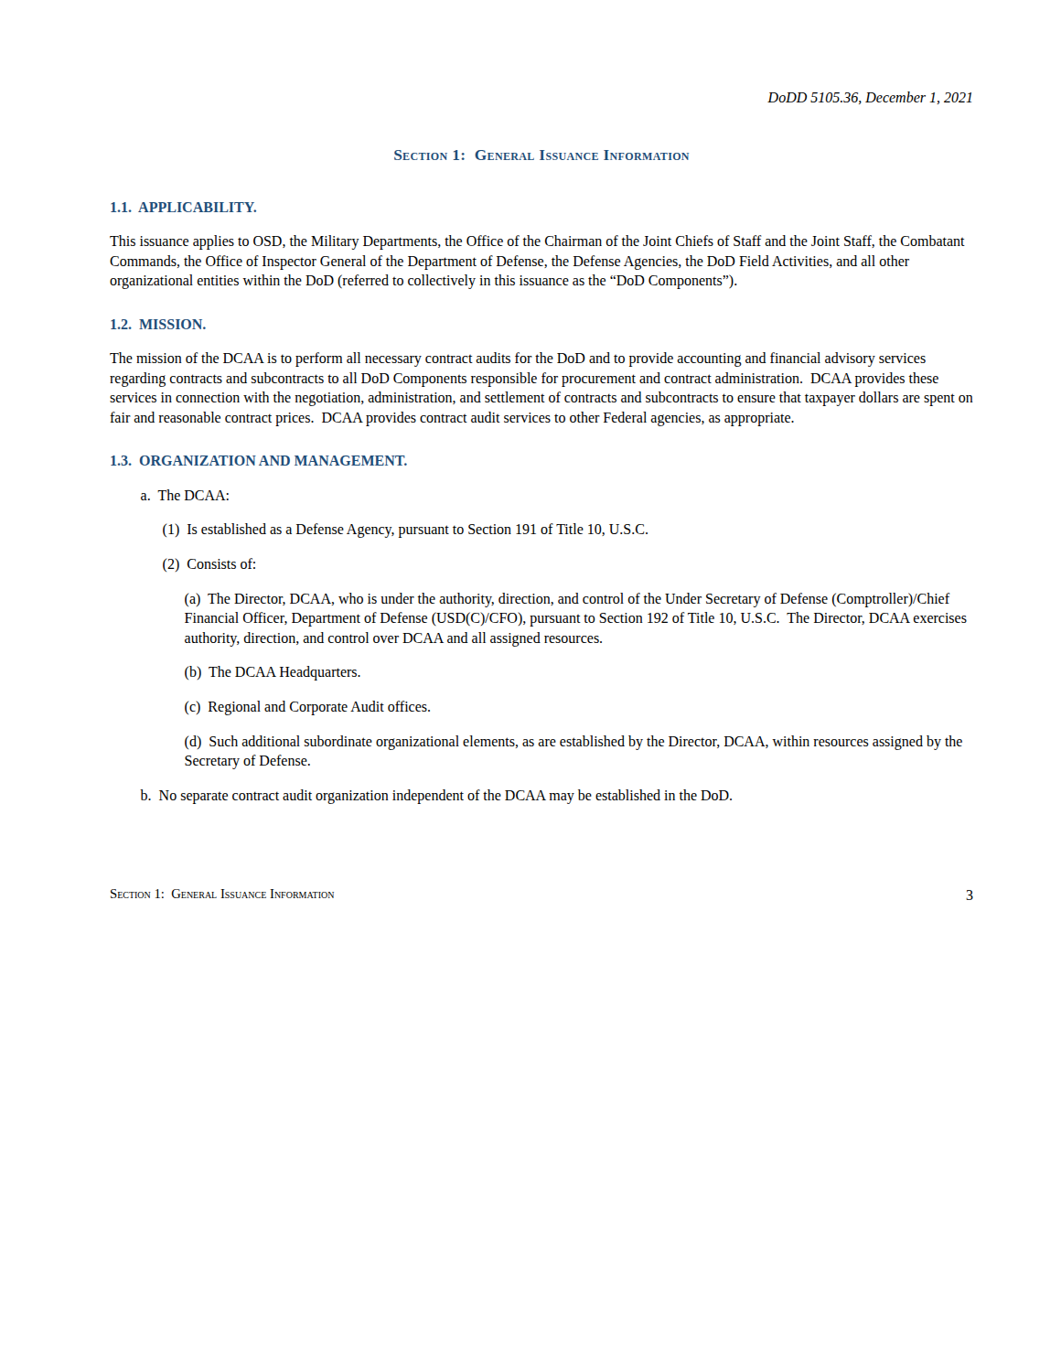DoDD 5105.36, December 1, 2021
Section 1: General Issuance Information
1.1. APPLICABILITY.
This issuance applies to OSD, the Military Departments, the Office of the Chairman of the Joint Chiefs of Staff and the Joint Staff, the Combatant Commands, the Office of Inspector General of the Department of Defense, the Defense Agencies, the DoD Field Activities, and all other organizational entities within the DoD (referred to collectively in this issuance as the “DoD Components”).
1.2. MISSION.
The mission of the DCAA is to perform all necessary contract audits for the DoD and to provide accounting and financial advisory services regarding contracts and subcontracts to all DoD Components responsible for procurement and contract administration. DCAA provides these services in connection with the negotiation, administration, and settlement of contracts and subcontracts to ensure that taxpayer dollars are spent on fair and reasonable contract prices. DCAA provides contract audit services to other Federal agencies, as appropriate.
1.3. ORGANIZATION AND MANAGEMENT.
a. The DCAA:
(1) Is established as a Defense Agency, pursuant to Section 191 of Title 10, U.S.C.
(2) Consists of:
(a) The Director, DCAA, who is under the authority, direction, and control of the Under Secretary of Defense (Comptroller)/Chief Financial Officer, Department of Defense (USD(C)/CFO), pursuant to Section 192 of Title 10, U.S.C. The Director, DCAA exercises authority, direction, and control over DCAA and all assigned resources.
(b) The DCAA Headquarters.
(c) Regional and Corporate Audit offices.
(d) Such additional subordinate organizational elements, as are established by the Director, DCAA, within resources assigned by the Secretary of Defense.
b. No separate contract audit organization independent of the DCAA may be established in the DoD.
Section 1: General Issuance Information 3